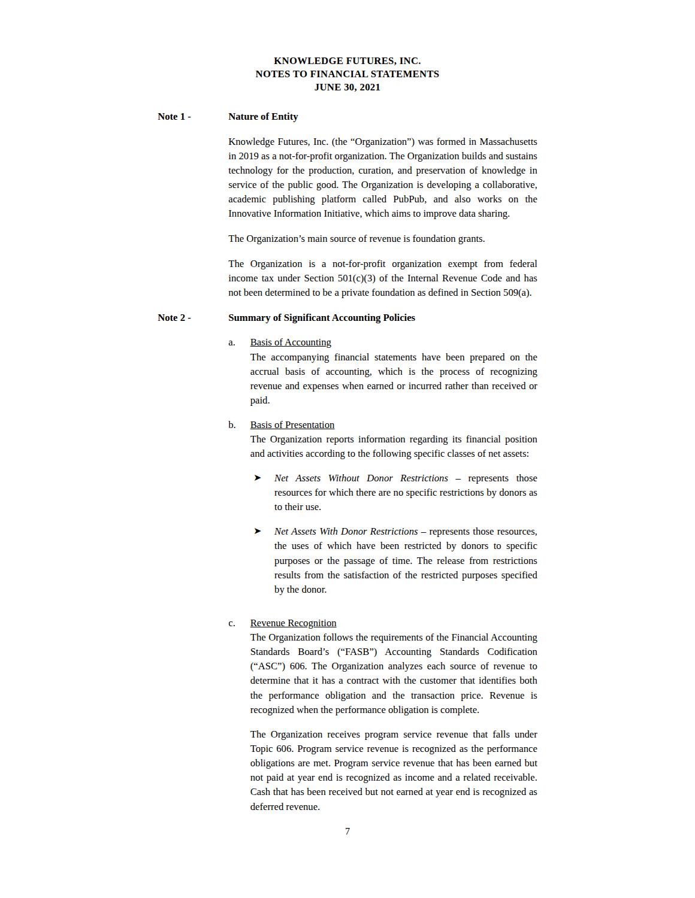KNOWLEDGE FUTURES, INC.
NOTES TO FINANCIAL STATEMENTS
JUNE 30, 2021
Note 1 -
Nature of Entity
Knowledge Futures, Inc. (the “Organization”) was formed in Massachusetts in 2019 as a not-for-profit organization. The Organization builds and sustains technology for the production, curation, and preservation of knowledge in service of the public good. The Organization is developing a collaborative, academic publishing platform called PubPub, and also works on the Innovative Information Initiative, which aims to improve data sharing.
The Organization’s main source of revenue is foundation grants.
The Organization is a not-for-profit organization exempt from federal income tax under Section 501(c)(3) of the Internal Revenue Code and has not been determined to be a private foundation as defined in Section 509(a).
Note 2 -
Summary of Significant Accounting Policies
a.
Basis of Accounting
The accompanying financial statements have been prepared on the accrual basis of accounting, which is the process of recognizing revenue and expenses when earned or incurred rather than received or paid.
b.
Basis of Presentation
The Organization reports information regarding its financial position and activities according to the following specific classes of net assets:
Net Assets Without Donor Restrictions – represents those resources for which there are no specific restrictions by donors as to their use.
Net Assets With Donor Restrictions – represents those resources, the uses of which have been restricted by donors to specific purposes or the passage of time. The release from restrictions results from the satisfaction of the restricted purposes specified by the donor.
c.
Revenue Recognition
The Organization follows the requirements of the Financial Accounting Standards Board’s (“FASB”) Accounting Standards Codification (“ASC”) 606. The Organization analyzes each source of revenue to determine that it has a contract with the customer that identifies both the performance obligation and the transaction price. Revenue is recognized when the performance obligation is complete.
The Organization receives program service revenue that falls under Topic 606. Program service revenue is recognized as the performance obligations are met. Program service revenue that has been earned but not paid at year end is recognized as income and a related receivable. Cash that has been received but not earned at year end is recognized as deferred revenue.
7